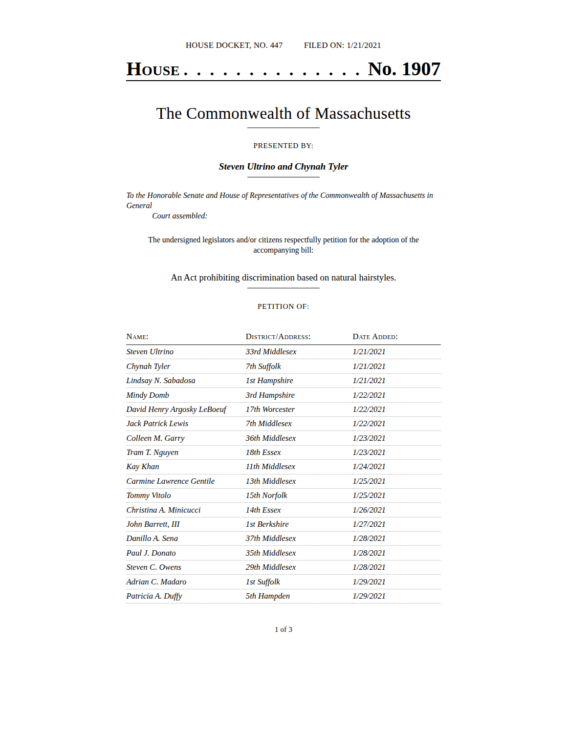HOUSE DOCKET, NO. 447 FILED ON: 1/21/2021
House . . . . . . . . . . . . . . . . No. 1907
The Commonwealth of Massachusetts
PRESENTED BY:
Steven Ultrino and Chynah Tyler
To the Honorable Senate and House of Representatives of the Commonwealth of Massachusetts in General Court assembled:
The undersigned legislators and/or citizens respectfully petition for the adoption of the accompanying bill:
An Act prohibiting discrimination based on natural hairstyles.
PETITION OF:
| Name: | District/Address: | Date Added: |
| --- | --- | --- |
| Steven Ultrino | 33rd Middlesex | 1/21/2021 |
| Chynah Tyler | 7th Suffolk | 1/21/2021 |
| Lindsay N. Sabadosa | 1st Hampshire | 1/21/2021 |
| Mindy Domb | 3rd Hampshire | 1/22/2021 |
| David Henry Argosky LeBoeuf | 17th Worcester | 1/22/2021 |
| Jack Patrick Lewis | 7th Middlesex | 1/22/2021 |
| Colleen M. Garry | 36th Middlesex | 1/23/2021 |
| Tram T. Nguyen | 18th Essex | 1/23/2021 |
| Kay Khan | 11th Middlesex | 1/24/2021 |
| Carmine Lawrence Gentile | 13th Middlesex | 1/25/2021 |
| Tommy Vitolo | 15th Norfolk | 1/25/2021 |
| Christina A. Minicucci | 14th Essex | 1/26/2021 |
| John Barrett, III | 1st Berkshire | 1/27/2021 |
| Danillo A. Sena | 37th Middlesex | 1/28/2021 |
| Paul J. Donato | 35th Middlesex | 1/28/2021 |
| Steven C. Owens | 29th Middlesex | 1/28/2021 |
| Adrian C. Madaro | 1st Suffolk | 1/29/2021 |
| Patricia A. Duffy | 5th Hampden | 1/29/2021 |
1 of 3